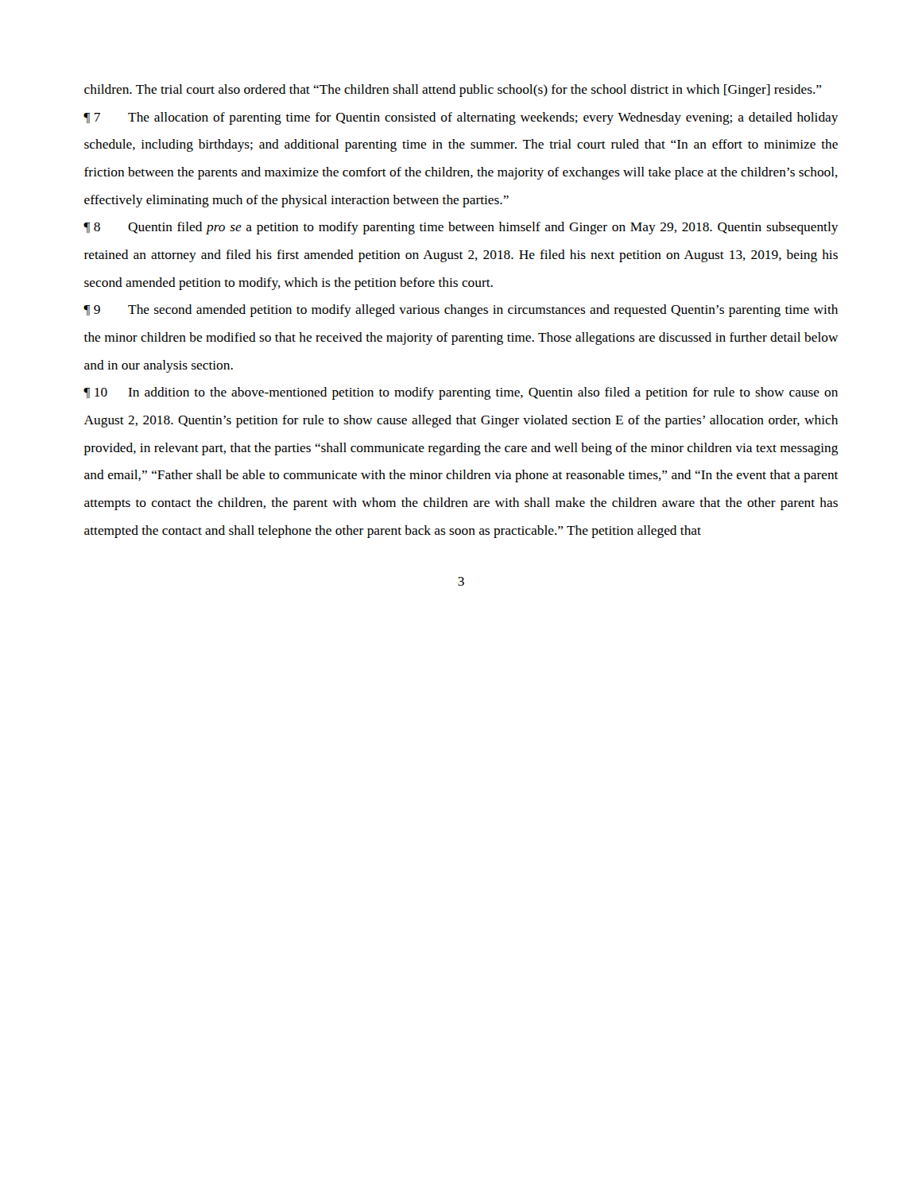children. The trial court also ordered that “The children shall attend public school(s) for the school district in which [Ginger] resides.”
¶ 7 The allocation of parenting time for Quentin consisted of alternating weekends; every Wednesday evening; a detailed holiday schedule, including birthdays; and additional parenting time in the summer. The trial court ruled that “In an effort to minimize the friction between the parents and maximize the comfort of the children, the majority of exchanges will take place at the children’s school, effectively eliminating much of the physical interaction between the parties.”
¶ 8 Quentin filed pro se a petition to modify parenting time between himself and Ginger on May 29, 2018. Quentin subsequently retained an attorney and filed his first amended petition on August 2, 2018. He filed his next petition on August 13, 2019, being his second amended petition to modify, which is the petition before this court.
¶ 9 The second amended petition to modify alleged various changes in circumstances and requested Quentin’s parenting time with the minor children be modified so that he received the majority of parenting time. Those allegations are discussed in further detail below and in our analysis section.
¶ 10 In addition to the above-mentioned petition to modify parenting time, Quentin also filed a petition for rule to show cause on August 2, 2018. Quentin’s petition for rule to show cause alleged that Ginger violated section E of the parties’ allocation order, which provided, in relevant part, that the parties “shall communicate regarding the care and well being of the minor children via text messaging and email,” “Father shall be able to communicate with the minor children via phone at reasonable times,” and “In the event that a parent attempts to contact the children, the parent with whom the children are with shall make the children aware that the other parent has attempted the contact and shall telephone the other parent back as soon as practicable.” The petition alleged that
3